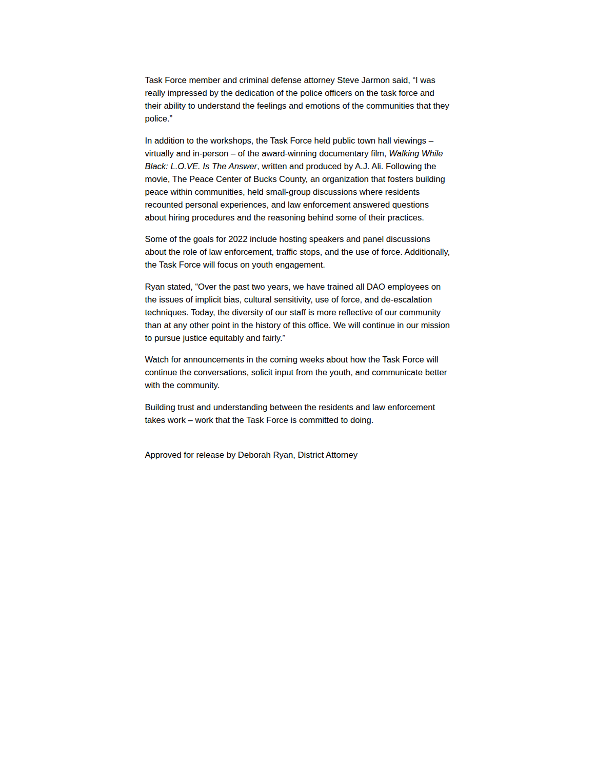Task Force member and criminal defense attorney Steve Jarmon said, “I was really impressed by the dedication of the police officers on the task force and their ability to understand the feelings and emotions of the communities that they police.”
In addition to the workshops, the Task Force held public town hall viewings – virtually and in-person – of the award-winning documentary film, Walking While Black: L.O.VE. Is The Answer, written and produced by A.J. Ali. Following the movie, The Peace Center of Bucks County, an organization that fosters building peace within communities, held small-group discussions where residents recounted personal experiences, and law enforcement answered questions about hiring procedures and the reasoning behind some of their practices.
Some of the goals for 2022 include hosting speakers and panel discussions about the role of law enforcement, traffic stops, and the use of force. Additionally, the Task Force will focus on youth engagement.
Ryan stated, “Over the past two years, we have trained all DAO employees on the issues of implicit bias, cultural sensitivity, use of force, and de-escalation techniques. Today, the diversity of our staff is more reflective of our community than at any other point in the history of this office. We will continue in our mission to pursue justice equitably and fairly.”
Watch for announcements in the coming weeks about how the Task Force will continue the conversations, solicit input from the youth, and communicate better with the community.
Building trust and understanding between the residents and law enforcement takes work – work that the Task Force is committed to doing.
Approved for release by Deborah Ryan, District Attorney